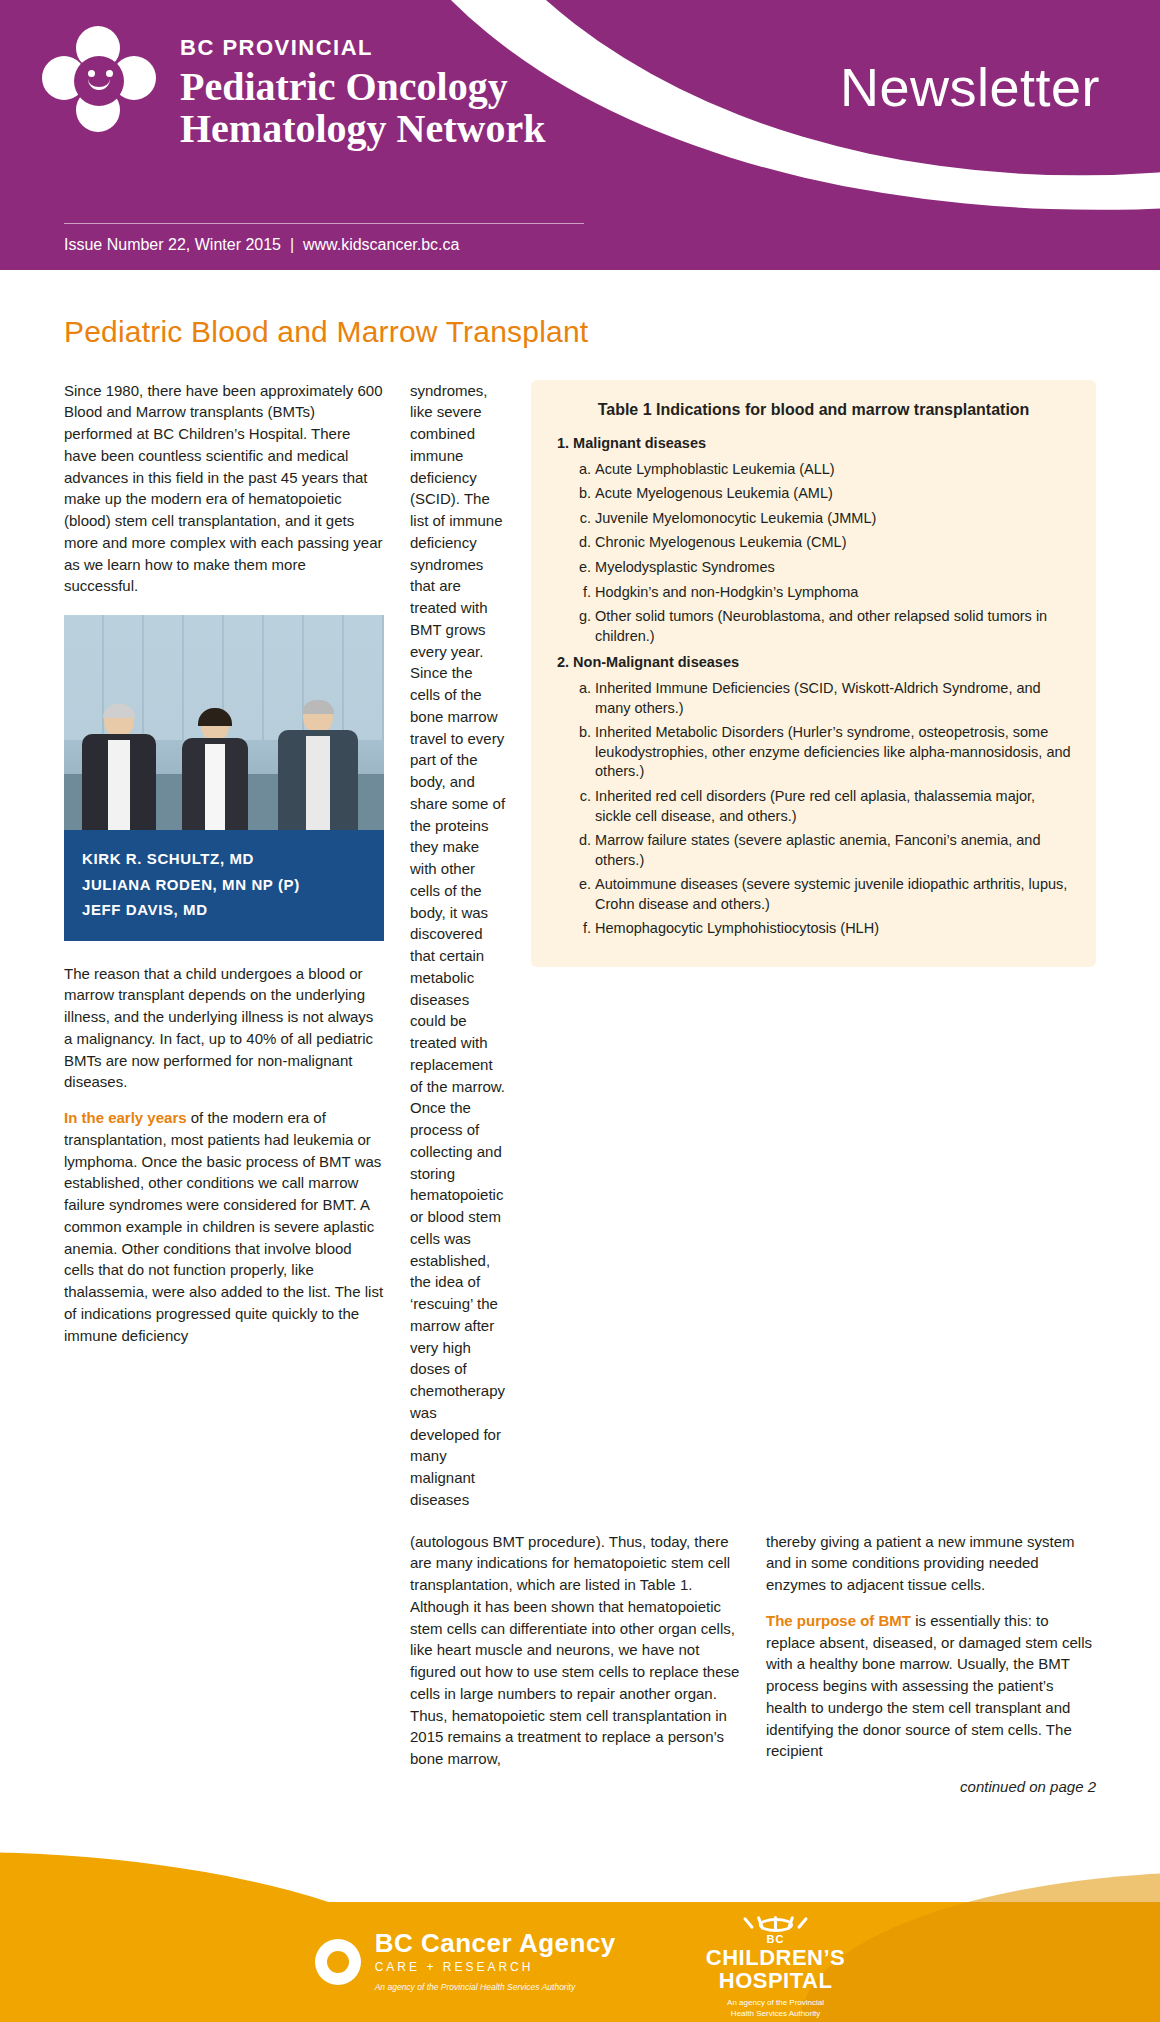Newsletter
BC Provincial
Pediatric Oncology
Hematology Network
Issue Number 22, Winter 2015 | www.kidscancer.bc.ca
Pediatric Blood and Marrow Transplant
Since 1980, there have been approximately 600 Blood and Marrow transplants (BMTs) performed at BC Children’s Hospital. There have been countless scientific and medical advances in this field in the past 45 years that make up the modern era of hematopoietic (blood) stem cell transplantation, and it gets more and more complex with each passing year as we learn how to make them more successful.
Kirk R. Schultz, MD
Juliana Roden, MN NP (P)
Jeff Davis, MD
The reason that a child undergoes a blood or marrow transplant depends on the underlying illness, and the underlying illness is not always a malignancy. In fact, up to 40% of all pediatric BMTs are now performed for non-malignant diseases.
In the early years of the modern era of transplantation, most patients had leukemia or lymphoma. Once the basic process of BMT was established, other conditions we call marrow failure syndromes were considered for BMT. A common example in children is severe aplastic anemia. Other conditions that involve blood cells that do not function properly, like thalassemia, were also added to the list. The list of indications progressed quite quickly to the immune deficiency
syndromes, like severe combined immune deficiency (SCID). The list of immune deficiency syndromes that are treated with BMT grows every year. Since the cells of the bone marrow travel to every part of the body, and share some of the proteins they make with other cells of the body, it was discovered that certain metabolic diseases could be treated with replacement of the marrow. Once the process of collecting and storing hematopoietic or blood stem cells was established, the idea of ‘rescuing’ the marrow after very high doses of chemotherapy was developed for many malignant diseases
Table 1 Indications for blood and marrow transplantation
Malignant diseases
Acute Lymphoblastic Leukemia (ALL)
Acute Myelogenous Leukemia (AML)
Juvenile Myelomonocytic Leukemia (JMML)
Chronic Myelogenous Leukemia (CML)
Myelodysplastic Syndromes
Hodgkin’s and non-Hodgkin’s Lymphoma
Other solid tumors (Neuroblastoma, and other relapsed solid tumors in children.)
Non-Malignant diseases
Inherited Immune Deficiencies (SCID, Wiskott-Aldrich Syndrome, and many others.)
Inherited Metabolic Disorders (Hurler’s syndrome, osteopetrosis, some leukodystrophies, other enzyme deficiencies like alpha-mannosidosis, and others.)
Inherited red cell disorders (Pure red cell aplasia, thalassemia major, sickle cell disease, and others.)
Marrow failure states (severe aplastic anemia, Fanconi’s anemia, and others.)
Autoimmune diseases (severe systemic juvenile idiopathic arthritis, lupus, Crohn disease and others.)
Hemophagocytic Lymphohistiocytosis (HLH)
(autologous BMT procedure). Thus, today, there are many indications for hematopoietic stem cell transplantation, which are listed in Table 1. Although it has been shown that hematopoietic stem cells can differentiate into other organ cells, like heart muscle and neurons, we have not figured out how to use stem cells to replace these cells in large numbers to repair another organ. Thus, hematopoietic stem cell transplantation in 2015 remains a treatment to replace a person’s bone marrow,
thereby giving a patient a new immune system and in some conditions providing needed enzymes to adjacent tissue cells.
The purpose of BMT is essentially this: to replace absent, diseased, or damaged stem cells with a healthy bone marrow. Usually, the BMT process begins with assessing the patient’s health to undergo the stem cell transplant and identifying the donor source of stem cells. The recipient
continued on page 2
BC Cancer Agency
CARE + RESEARCH
An agency of the Provincial Health Services Authority
BC
CHILDREN’S
HOSPITAL
An agency of the Provincial
Health Services Authority